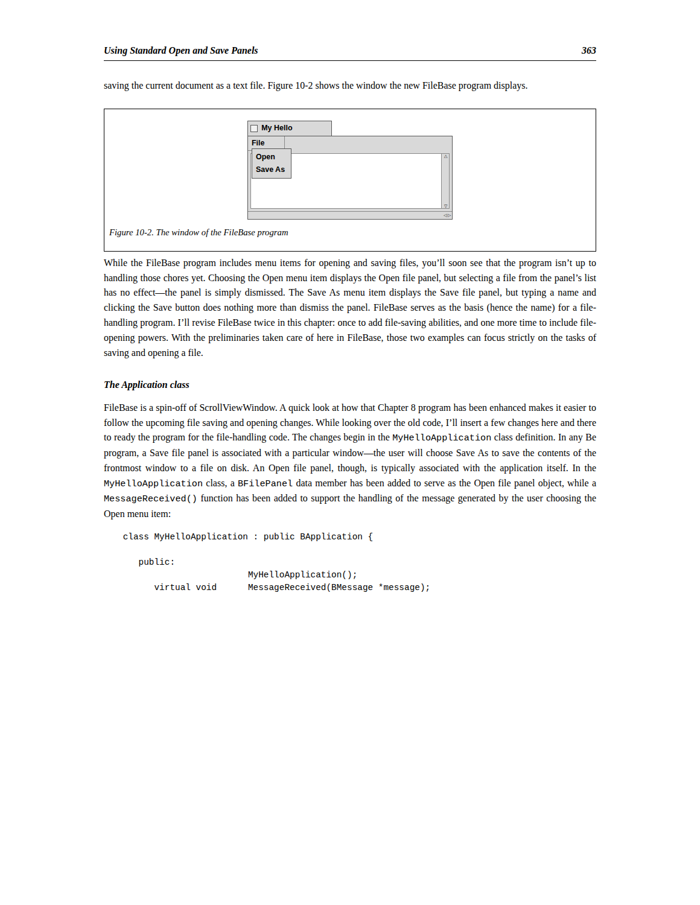Using Standard Open and Save Panels 363
saving the current document as a text file. Figure 10-2 shows the window the new FileBase program displays.
My Hello
File
Open
Save As
△ ▽
◁▷
Figure 10-2. The window of the FileBase program
While the FileBase program includes menu items for opening and saving files, you’ll soon see that the program isn’t up to handling those chores yet. Choosing the Open menu item displays the Open file panel, but selecting a file from the panel’s list has no effect—the panel is simply dismissed. The Save As menu item displays the Save file panel, but typing a name and clicking the Save button does nothing more than dismiss the panel. FileBase serves as the basis (hence the name) for a file-handling program. I’ll revise FileBase twice in this chapter: once to add file-saving abilities, and one more time to include file-opening powers. With the preliminaries taken care of here in FileBase, those two examples can focus strictly on the tasks of saving and opening a file.
The Application class
FileBase is a spin-off of ScrollViewWindow. A quick look at how that Chapter 8 program has been enhanced makes it easier to follow the upcoming file saving and opening changes. While looking over the old code, I’ll insert a few changes here and there to ready the program for the file-handling code. The changes begin in the MyHelloApplication class definition. In any Be program, a Save file panel is associated with a particular window—the user will choose Save As to save the contents of the frontmost window to a file on disk. An Open file panel, though, is typically associated with the application itself. In the MyHelloApplication class, a BFilePanel data member has been added to serve as the Open file panel object, while a MessageReceived() function has been added to support the handling of the message generated by the user choosing the Open menu item:
class MyHelloApplication : public BApplication {

   public:
                        MyHelloApplication();
      virtual void      MessageReceived(BMessage *message);